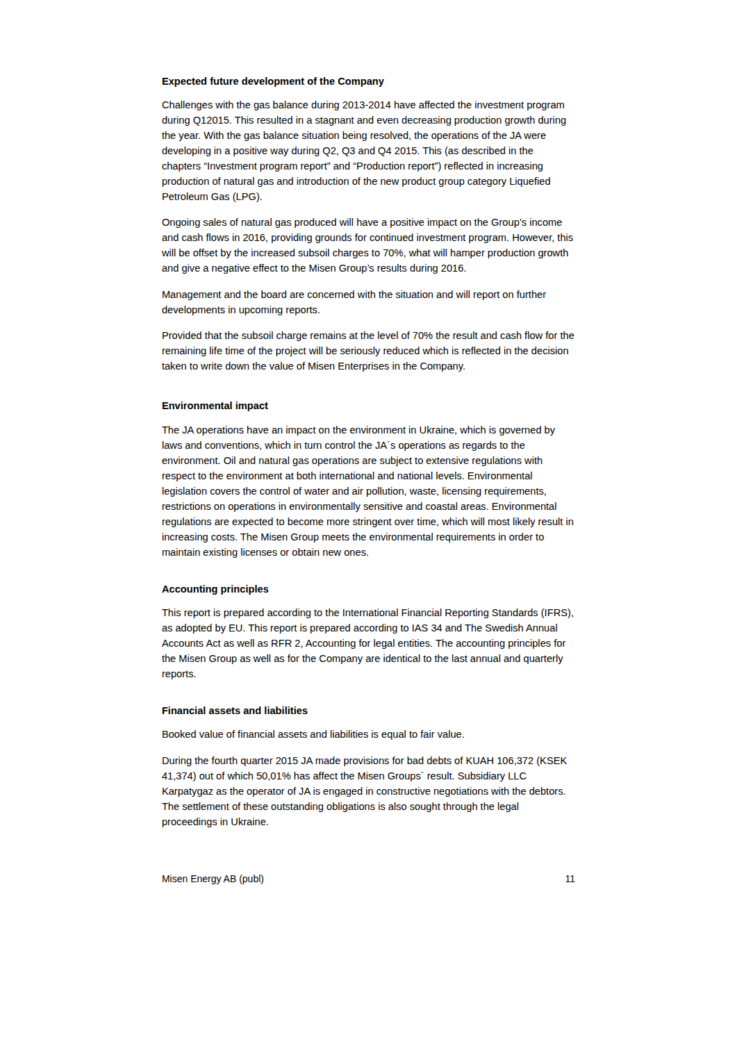Expected future development of the Company
Challenges with the gas balance during 2013-2014 have affected the investment program during Q12015. This resulted in a stagnant and even decreasing production growth during the year. With the gas balance situation being resolved, the operations of the JA were developing in a positive way during Q2, Q3 and Q4 2015. This (as described in the chapters “Investment program report” and “Production report”) reflected in increasing production of natural gas and introduction of the new product group category Liquefied Petroleum Gas (LPG).
Ongoing sales of natural gas produced will have a positive impact on the Group’s income and cash flows in 2016, providing grounds for continued investment program. However, this will be offset by the increased subsoil charges to 70%, what will hamper production growth and give a negative effect to the Misen Group’s results during 2016.
Management and the board are concerned with the situation and will report on further developments in upcoming reports.
Provided that the subsoil charge remains at the level of 70% the result and cash flow for the remaining life time of the project will be seriously reduced which is reflected in the decision taken to write down the value of Misen Enterprises in the Company.
Environmental impact
The JA operations have an impact on the environment in Ukraine, which is governed by laws and conventions, which in turn control the JA´s operations as regards to the environment. Oil and natural gas operations are subject to extensive regulations with respect to the environment at both international and national levels. Environmental legislation covers the control of water and air pollution, waste, licensing requirements, restrictions on operations in environmentally sensitive and coastal areas. Environmental regulations are expected to become more stringent over time, which will most likely result in increasing costs. The Misen Group meets the environmental requirements in order to maintain existing licenses or obtain new ones.
Accounting principles
This report is prepared according to the International Financial Reporting Standards (IFRS), as adopted by EU. This report is prepared according to IAS 34 and The Swedish Annual Accounts Act as well as RFR 2, Accounting for legal entities. The accounting principles for the Misen Group as well as for the Company are identical to the last annual and quarterly reports.
Financial assets and liabilities
Booked value of financial assets and liabilities is equal to fair value.
During the fourth quarter 2015 JA made provisions for bad debts of KUAH 106,372 (KSEK 41,374) out of which 50,01% has affect the Misen Groups´ result. Subsidiary LLC Karpatygaz as the operator of JA is engaged in constructive negotiations with the debtors. The settlement of these outstanding obligations is also sought through the legal proceedings in Ukraine.
Misen Energy AB (publ) 11